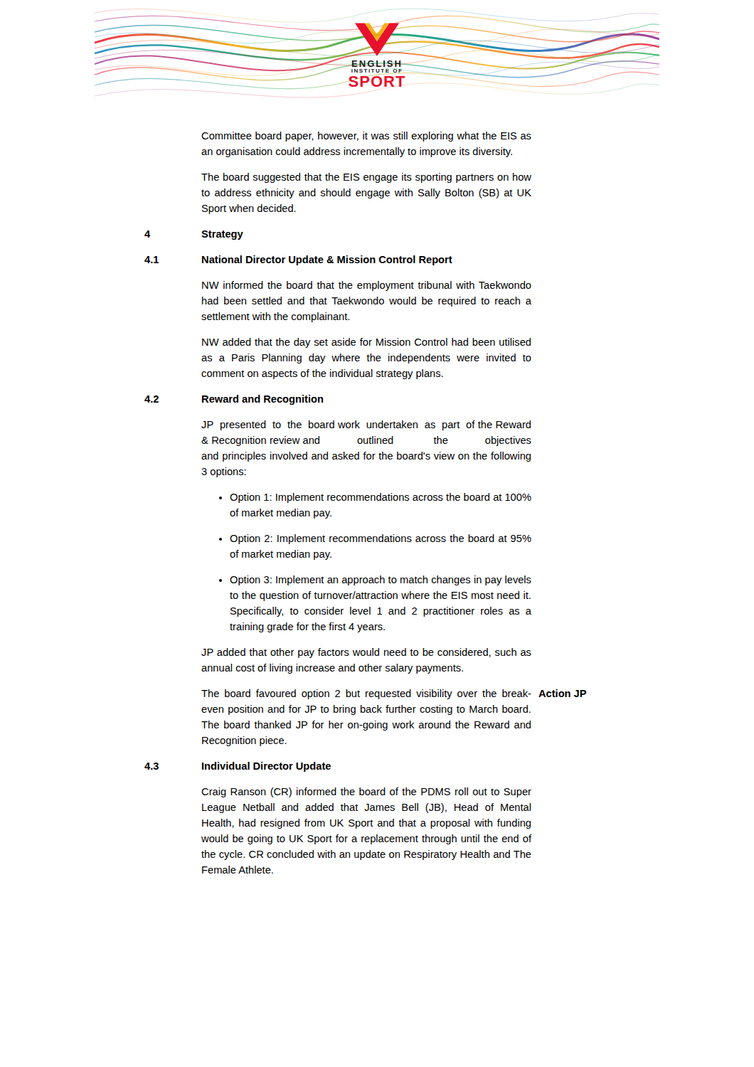ENGLISH
INSTITUTE OF
SPORT
Committee board paper, however, it was still exploring what the EIS as an organisation could address incrementally to improve its diversity.
The board suggested that the EIS engage its sporting partners on how to address ethnicity and should engage with Sally Bolton (SB) at UK Sport when decided.
4
Strategy
4.1
National Director Update & Mission Control Report
NW informed the board that the employment tribunal with Taekwondo had been settled and that Taekwondo would be required to reach a settlement with the complainant.
NW added that the day set aside for Mission Control had been utilised as a Paris Planning day where the independents were invited to comment on aspects of the individual strategy plans.
4.2
Reward and Recognition
JP presented to the board work undertaken as part of the Reward & Recognition review and outlined the objectives and principles involved and asked for the board's view on the following 3 options:
Option 1: Implement recommendations across the board at 100% of market median pay.
Option 2: Implement recommendations across the board at 95% of market median pay.
Option 3: Implement an approach to match changes in pay levels to the question of turnover/attraction where the EIS most need it. Specifically, to consider level 1 and 2 practitioner roles as a training grade for the first 4 years.
JP added that other pay factors would need to be considered, such as annual cost of living increase and other salary payments.
The board favoured option 2 but requested visibility over the break-even position and for JP to bring back further costing to March board. The board thanked JP for her on-going work around the Reward and Recognition piece.
Action JP
4.3
Individual Director Update
Craig Ranson (CR) informed the board of the PDMS roll out to Super League Netball and added that James Bell (JB), Head of Mental Health, had resigned from UK Sport and that a proposal with funding would be going to UK Sport for a replacement through until the end of the cycle. CR concluded with an update on Respiratory Health and The Female Athlete.